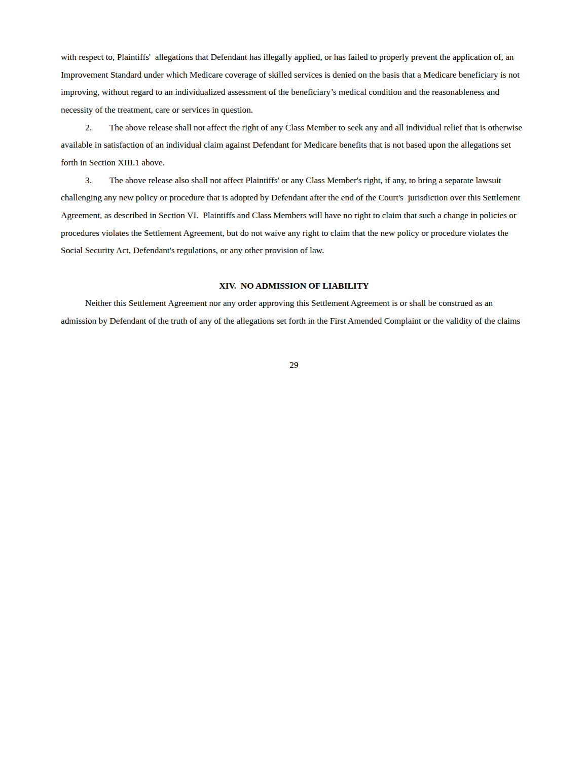with respect to, Plaintiffs' allegations that Defendant has illegally applied, or has failed to properly prevent the application of, an Improvement Standard under which Medicare coverage of skilled services is denied on the basis that a Medicare beneficiary is not improving, without regard to an individualized assessment of the beneficiary’s medical condition and the reasonableness and necessity of the treatment, care or services in question.
2. The above release shall not affect the right of any Class Member to seek any and all individual relief that is otherwise available in satisfaction of an individual claim against Defendant for Medicare benefits that is not based upon the allegations set forth in Section XIII.1 above.
3. The above release also shall not affect Plaintiffs' or any Class Member's right, if any, to bring a separate lawsuit challenging any new policy or procedure that is adopted by Defendant after the end of the Court's jurisdiction over this Settlement Agreement, as described in Section VI. Plaintiffs and Class Members will have no right to claim that such a change in policies or procedures violates the Settlement Agreement, but do not waive any right to claim that the new policy or procedure violates the Social Security Act, Defendant's regulations, or any other provision of law.
XIV. NO ADMISSION OF LIABILITY
Neither this Settlement Agreement nor any order approving this Settlement Agreement is or shall be construed as an admission by Defendant of the truth of any of the allegations set forth in the First Amended Complaint or the validity of the claims
29